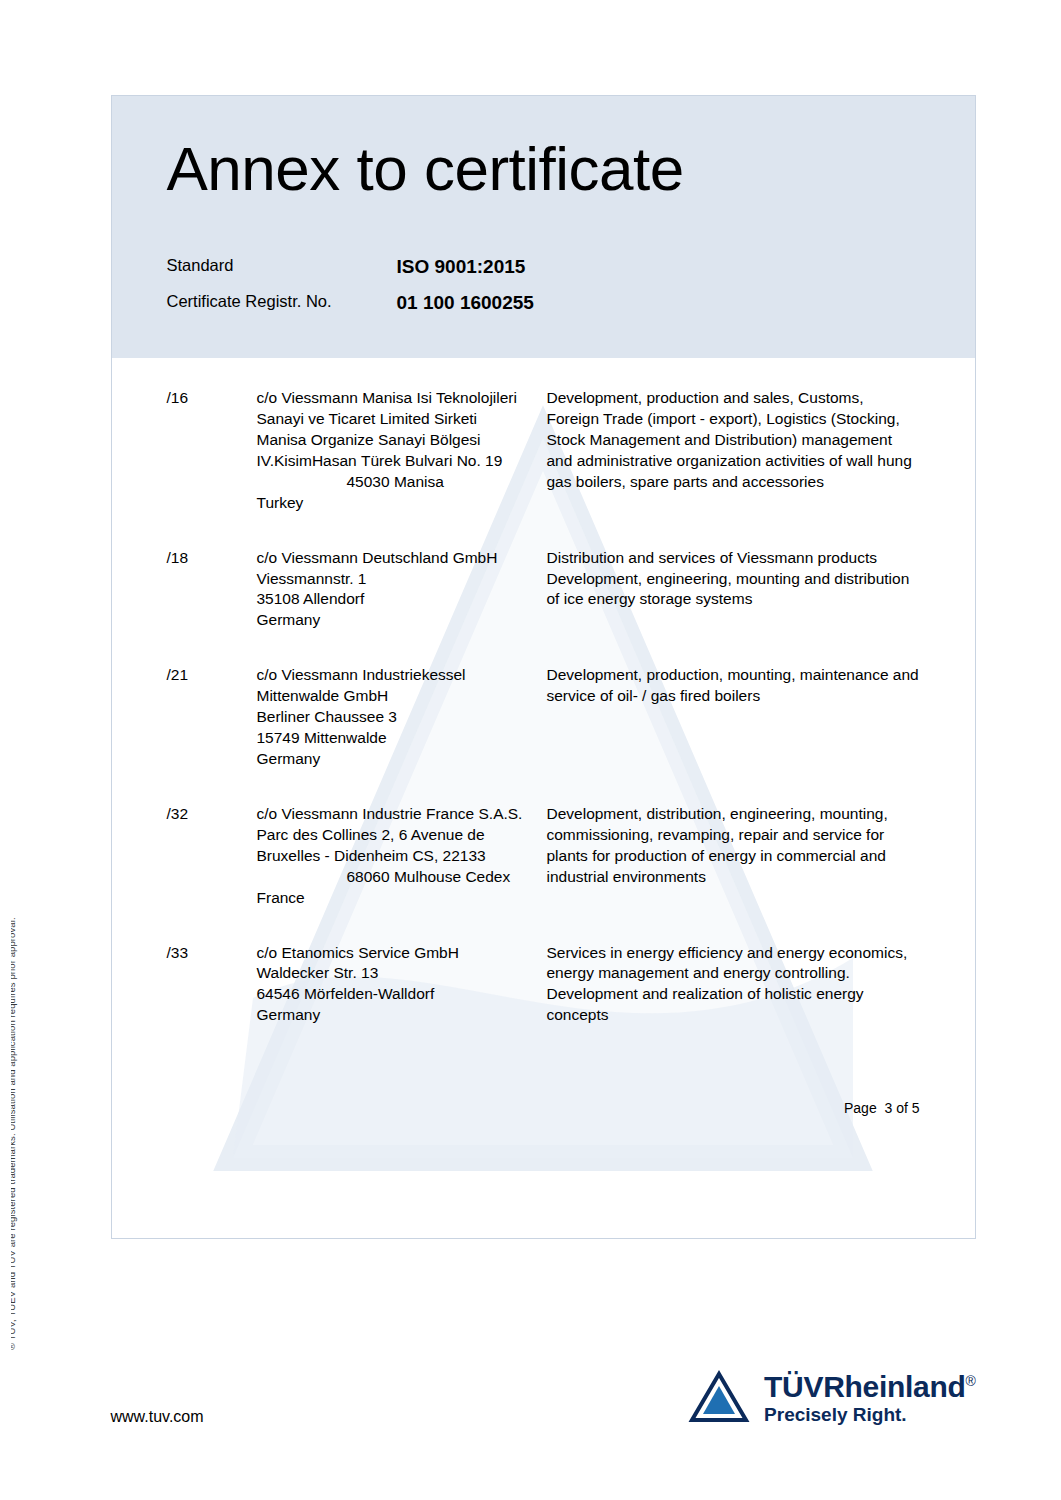® TÜV, TUEV and TUV are registered trademarks. Utilisation and application requires prior approval.
Annex to certificate
Standard
ISO 9001:2015
Certificate Registr. No.
01 100 1600255
| /16 | c/o Viessmann Manisa Isi Teknolojileri Sanayi ve Ticaret Limited Sirketi Manisa Organize Sanayi Bölgesi IV.KisimHasan Türek Bulvari No. 19 45030 Manisa Turkey | Development, production and sales, Customs, Foreign Trade (import - export), Logistics (Stocking, Stock Management and Distribution) management and administrative organization activities of wall hung gas boilers, spare parts and accessories |
| /18 | c/o Viessmann Deutschland GmbH Viessmannstr. 1 35108 Allendorf Germany | Distribution and services of Viessmann products Development, engineering, mounting and distribution of ice energy storage systems |
| /21 | c/o Viessmann Industriekessel Mittenwalde GmbH Berliner Chaussee 3 15749 Mittenwalde Germany | Development, production, mounting, maintenance and service of oil- / gas fired boilers |
| /32 | c/o Viessmann Industrie France S.A.S. Parc des Collines 2, 6 Avenue de Bruxelles - Didenheim CS, 22133 68060 Mulhouse Cedex France | Development, distribution, engineering, mounting, commissioning, revamping, repair and service for plants for production of energy in commercial and industrial environments |
| /33 | c/o Etanomics Service GmbH Waldecker Str. 13 64546 Mörfelden-Walldorf Germany | Services in energy efficiency and energy economics, energy management and energy controlling. Development and realization of holistic energy concepts |
Page 3 of 5
www.tuv.com
TÜVRheinland®
Precisely Right.